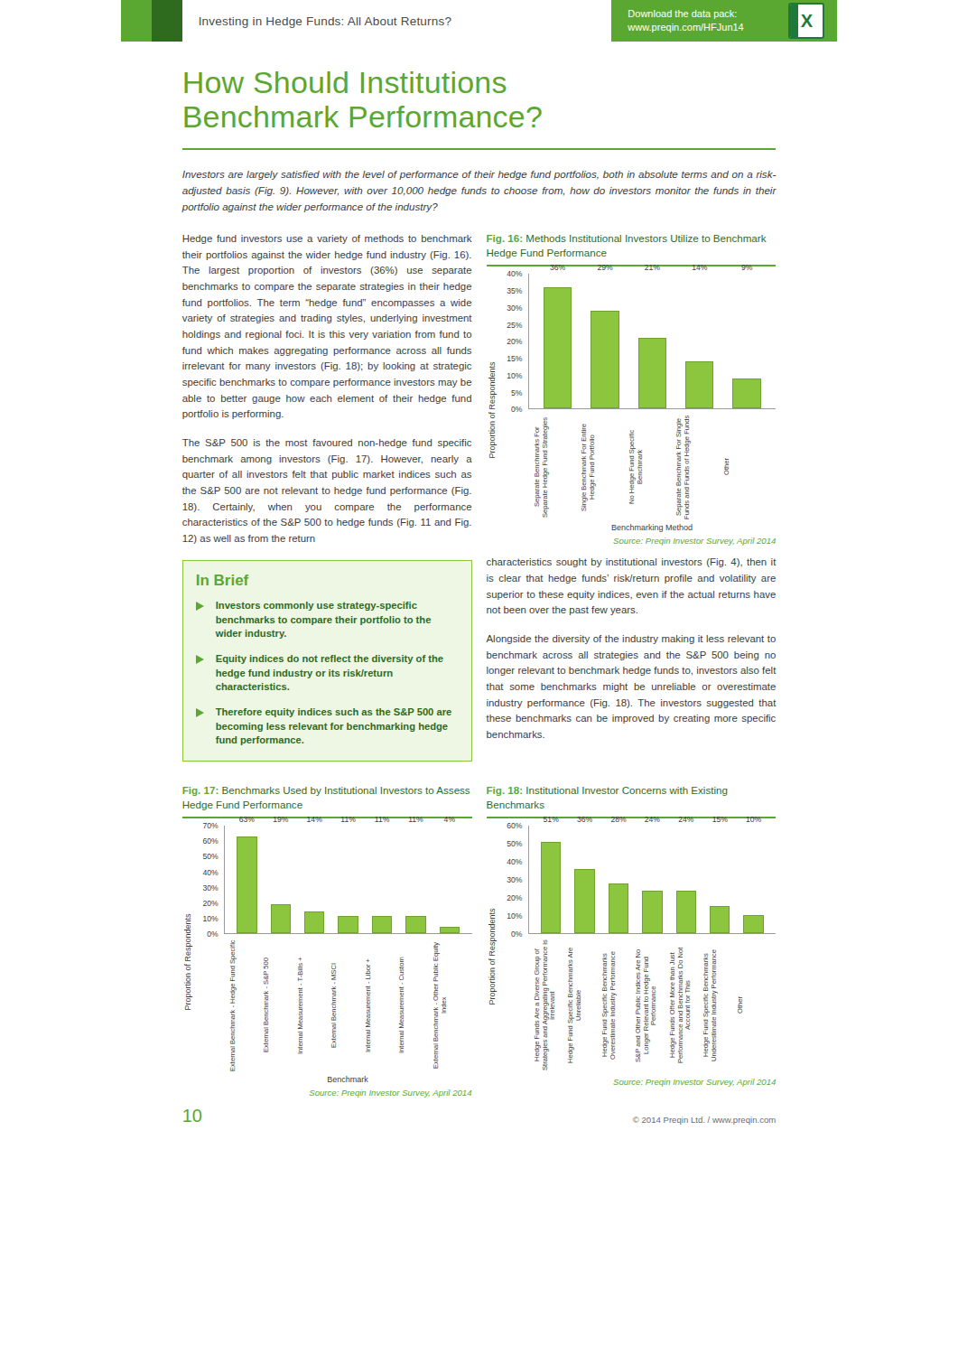Investing in Hedge Funds: All About Returns?
Download the data pack:
www.preqin.com/HFJun14
How Should Institutions
Benchmark Performance?
Investors are largely satisfied with the level of performance of their hedge fund portfolios, both in absolute terms and on a risk-adjusted basis (Fig. 9). However, with over 10,000 hedge funds to choose from, how do investors monitor the funds in their portfolio against the wider performance of the industry?
Hedge fund investors use a variety of methods to benchmark their portfolios against the wider hedge fund industry (Fig. 16). The largest proportion of investors (36%) use separate benchmarks to compare the separate strategies in their hedge fund portfolios. The term “hedge fund” encompasses a wide variety of strategies and trading styles, underlying investment holdings and regional foci. It is this very variation from fund to fund which makes aggregating performance across all funds irrelevant for many investors (Fig. 18); by looking at strategic specific benchmarks to compare performance investors may be able to better gauge how each element of their hedge fund portfolio is performing.
The S&P 500 is the most favoured non-hedge fund specific benchmark among investors (Fig. 17). However, nearly a quarter of all investors felt that public market indices such as the S&P 500 are not relevant to hedge fund performance (Fig. 18). Certainly, when you compare the performance characteristics of the S&P 500 to hedge funds (Fig. 11 and Fig. 12) as well as from the return
In Brief
Investors commonly use strategy-specific benchmarks to compare their portfolio to the wider industry.
Equity indices do not reflect the diversity of the hedge fund industry or its risk/return characteristics.
Therefore equity indices such as the S&P 500 are becoming less relevant for benchmarking hedge fund performance.
Fig. 16: Methods Institutional Investors Utilize to Benchmark Hedge Fund Performance
Proportion of Respondents
40% 35% 30% 25% 20% 15% 10% 5% 0%
36%
29%
21%
14%
9%
Separate Benchmarks For Separate Hedge Fund Strategies
Single Benchmark For Entire Hedge Fund Portfolio
No Hedge Fund Specific Benchmark
Separate Benchmark For Single Funds and Funds of Hedge Funds
Other
Benchmarking Method
Source: Preqin Investor Survey, April 2014
characteristics sought by institutional investors (Fig. 4), then it is clear that hedge funds’ risk/return profile and volatility are superior to these equity indices, even if the actual returns have not been over the past few years.
Alongside the diversity of the industry making it less relevant to benchmark across all strategies and the S&P 500 being no longer relevant to benchmark hedge funds to, investors also felt that some benchmarks might be unreliable or overestimate industry performance (Fig. 18). The investors suggested that these benchmarks can be improved by creating more specific benchmarks.
Fig. 17: Benchmarks Used by Institutional Investors to Assess Hedge Fund Performance
Proportion of Respondents
70% 60% 50% 40% 30% 20% 10% 0%
63%
19%
14%
11%
11%
11%
4%
External Benchmark - Hedge Fund Specific
External Benchmark - S&P 500
Internal Measurement - T-Bills +
External Benchmark - MSCI
Internal Measurement - Libor +
Internal Measurement - Custom
External Benchmark - Other Public Equity Index
Benchmark
Source: Preqin Investor Survey, April 2014
Fig. 18: Institutional Investor Concerns with Existing Benchmarks
Proportion of Respondents
60% 50% 40% 30% 20% 10% 0%
51%
36%
28%
24%
24%
15%
10%
Hedge Funds Are a Diverse Group of Strategies and Aggregating Performance is Irrelevant
Hedge Fund Specific Benchmarks Are Unreliable
Hedge Fund Specific Benchmarks Overestimate Industry Performance
S&P and Other Public Indices Are No Longer Relevant to Hedge Fund Performance
Hedge Funds Offer More than Just Performance and Benchmarks Do Not Account for This
Hedge Fund Specific Benchmarks Underestimate Industry Performance
Other
Source: Preqin Investor Survey, April 2014
10
© 2014 Preqin Ltd. / www.preqin.com